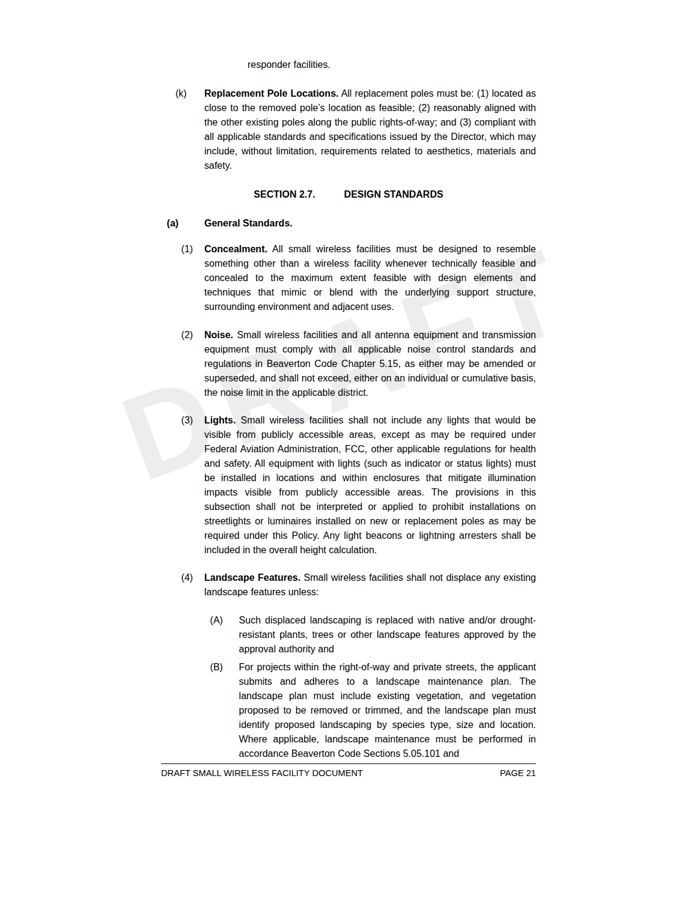DRAFT
responder facilities.
(k)
Replacement Pole Locations. All replacement poles must be: (1) located as close to the removed pole’s location as feasible; (2) reasonably aligned with the other existing poles along the public rights-of-way; and (3) compliant with all applicable standards and specifications issued by the Director, which may include, without limitation, requirements related to aesthetics, materials and safety.
SECTION 2.7. DESIGN STANDARDS
(a)
General Standards.
(1)
Concealment. All small wireless facilities must be designed to resemble something other than a wireless facility whenever technically feasible and concealed to the maximum extent feasible with design elements and techniques that mimic or blend with the underlying support structure, surrounding environment and adjacent uses.
(2)
Noise. Small wireless facilities and all antenna equipment and transmission equipment must comply with all applicable noise control standards and regulations in Beaverton Code Chapter 5.15, as either may be amended or superseded, and shall not exceed, either on an individual or cumulative basis, the noise limit in the applicable district.
(3)
Lights. Small wireless facilities shall not include any lights that would be visible from publicly accessible areas, except as may be required under Federal Aviation Administration, FCC, other applicable regulations for health and safety. All equipment with lights (such as indicator or status lights) must be installed in locations and within enclosures that mitigate illumination impacts visible from publicly accessible areas. The provisions in this subsection shall not be interpreted or applied to prohibit installations on streetlights or luminaires installed on new or replacement poles as may be required under this Policy. Any light beacons or lightning arresters shall be included in the overall height calculation.
(4)
Landscape Features. Small wireless facilities shall not displace any existing landscape features unless:
(A)
Such displaced landscaping is replaced with native and/or drought-resistant plants, trees or other landscape features approved by the approval authority and
(B)
For projects within the right-of-way and private streets, the applicant submits and adheres to a landscape maintenance plan. The landscape plan must include existing vegetation, and vegetation proposed to be removed or trimmed, and the landscape plan must identify proposed landscaping by species type, size and location. Where applicable, landscape maintenance must be performed in accordance Beaverton Code Sections 5.05.101 and
DRAFT SMALL WIRELESS FACILITY DOCUMENT PAGE 21